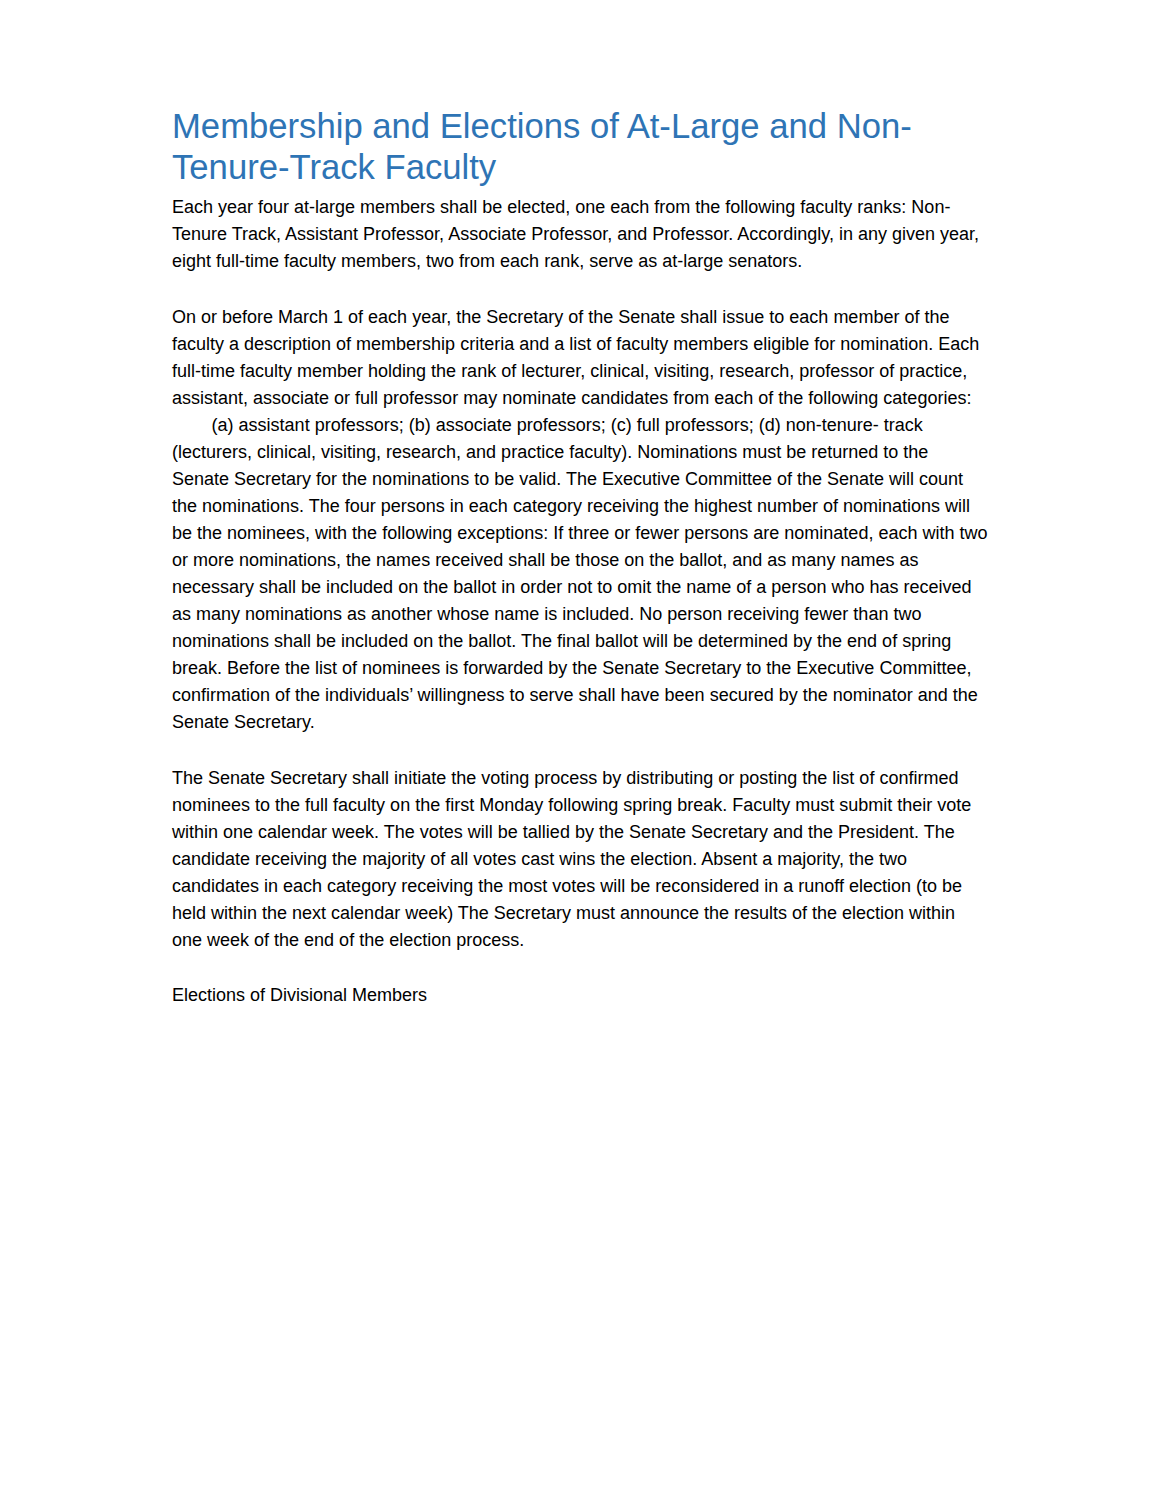Membership and Elections of At-Large and Non-Tenure-Track Faculty
Each year four at-large members shall be elected, one each from the following faculty ranks: Non-Tenure Track, Assistant Professor, Associate Professor, and Professor. Accordingly, in any given year, eight full-time faculty members, two from each rank, serve as at-large senators.
On or before March 1 of each year, the Secretary of the Senate shall issue to each member of the faculty a description of membership criteria and a list of faculty members eligible for nomination. Each full-time faculty member holding the rank of lecturer, clinical, visiting, research, professor of practice, assistant, associate or full professor may nominate candidates from each of the following categories: (a) assistant professors; (b) associate professors; (c) full professors; (d) non-tenure- track (lecturers, clinical, visiting, research, and practice faculty). Nominations must be returned to the Senate Secretary for the nominations to be valid. The Executive Committee of the Senate will count the nominations. The four persons in each category receiving the highest number of nominations will be the nominees, with the following exceptions: If three or fewer persons are nominated, each with two or more nominations, the names received shall be those on the ballot, and as many names as necessary shall be included on the ballot in order not to omit the name of a person who has received as many nominations as another whose name is included. No person receiving fewer than two nominations shall be included on the ballot. The final ballot will be determined by the end of spring break. Before the list of nominees is forwarded by the Senate Secretary to the Executive Committee, confirmation of the individuals’ willingness to serve shall have been secured by the nominator and the Senate Secretary.
The Senate Secretary shall initiate the voting process by distributing or posting the list of confirmed nominees to the full faculty on the first Monday following spring break. Faculty must submit their vote within one calendar week. The votes will be tallied by the Senate Secretary and the President. The candidate receiving the majority of all votes cast wins the election. Absent a majority, the two candidates in each category receiving the most votes will be reconsidered in a runoff election (to be held within the next calendar week) The Secretary must announce the results of the election within one week of the end of the election process.
Elections of Divisional Members